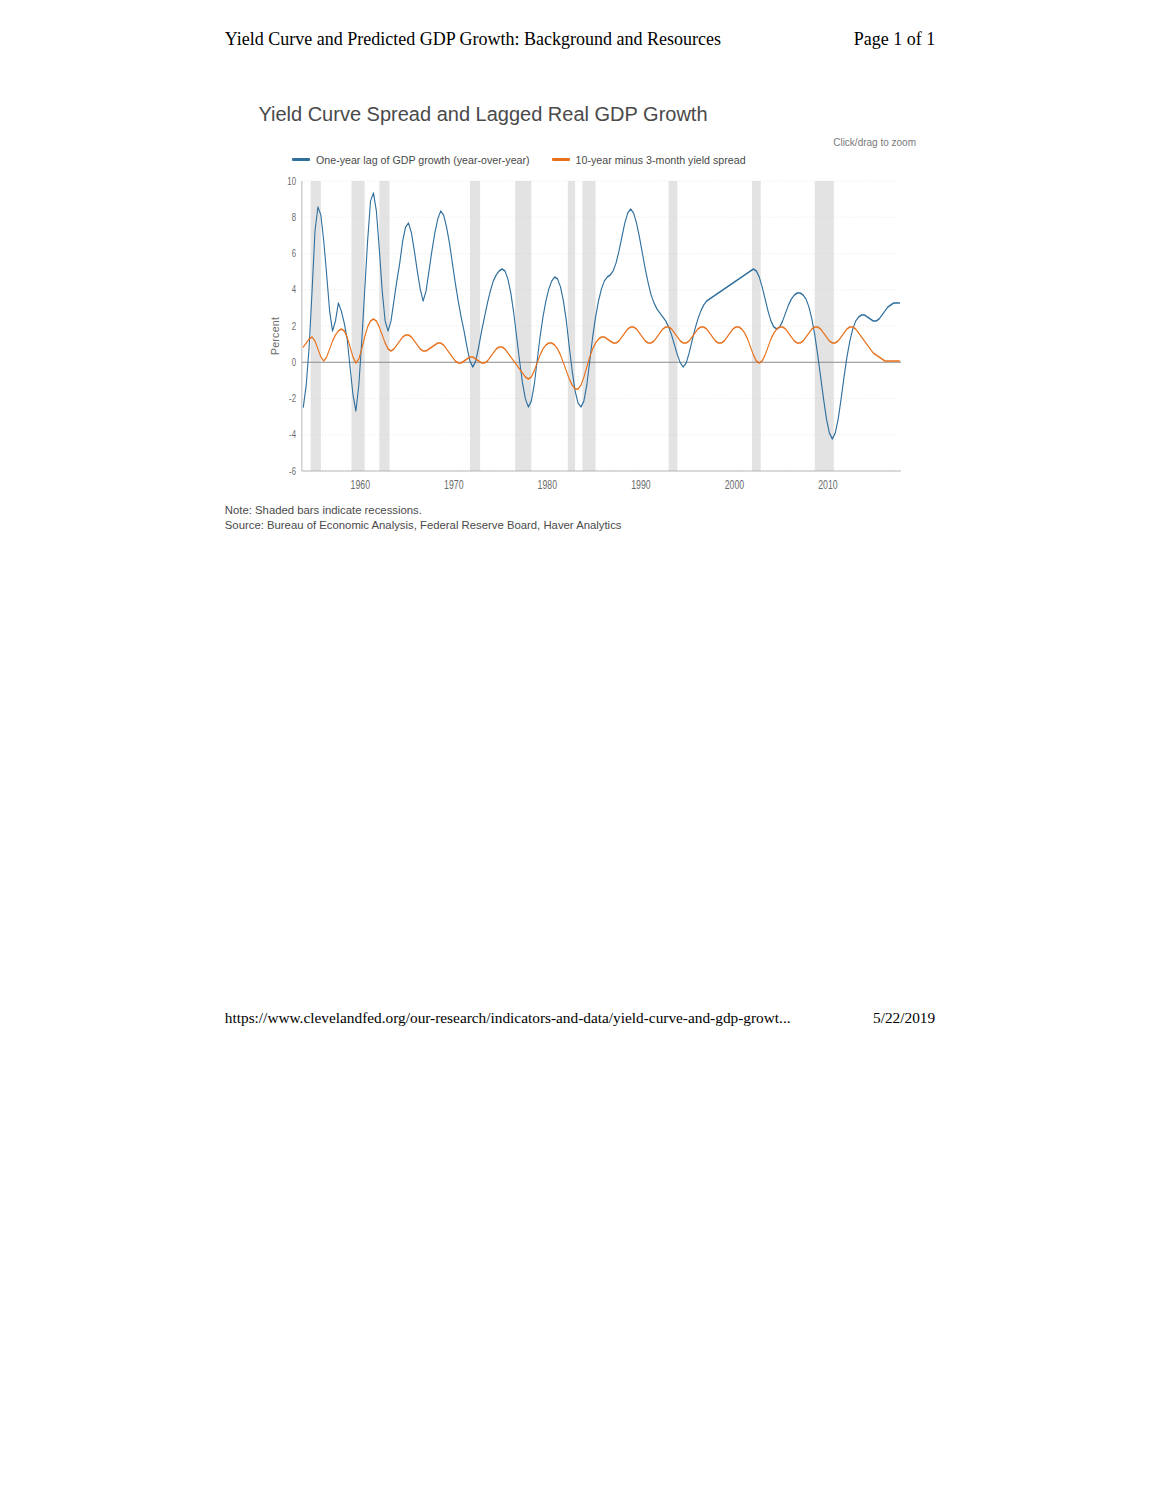Yield Curve and Predicted GDP Growth: Background and Resources
Page 1 of 1
Yield Curve Spread and Lagged Real GDP Growth
Click/drag to zoom
One-year lag of GDP growth (year-over-year)
10-year minus 3-month yield spread
Percent
10 8 6 4 2 0 -2 -4 -6 1960 1970 1980 1990 2000 2010
Note: Shaded bars indicate recessions.
Source: Bureau of Economic Analysis, Federal Reserve Board, Haver Analytics
https://www.clevelandfed.org/our-research/indicators-and-data/yield-curve-and-gdp-growt...
5/22/2019